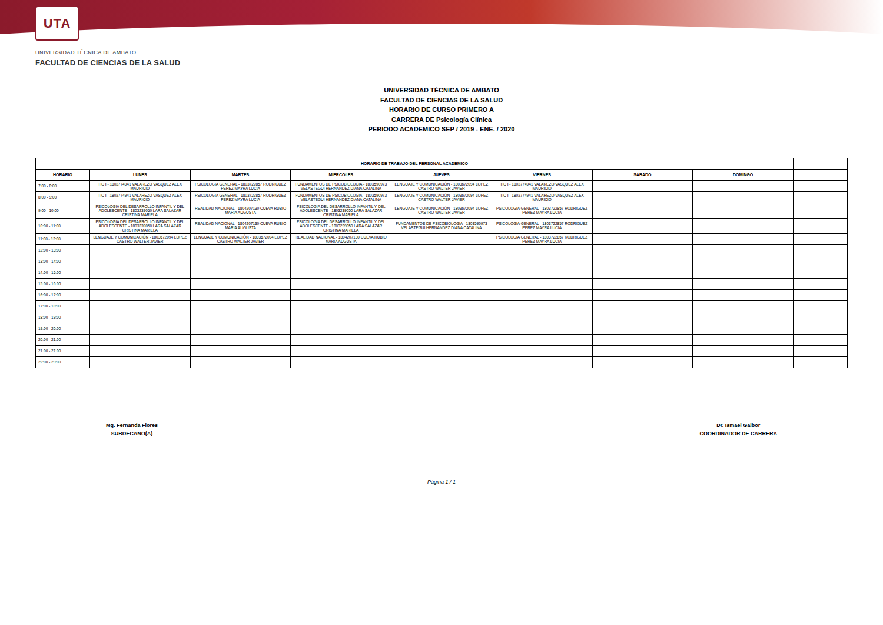UTA
UNIVERSIDAD TÉCNICA DE AMBATO
FACULTAD DE CIENCIAS DE LA SALUD
UNIVERSIDAD TÉCNICA DE AMBATO
FACULTAD DE CIENCIAS DE LA SALUD
HORARIO DE CURSO PRIMERO A
CARRERA DE Psicología Clínica
PERIODO ACADEMICO SEP / 2019 - ENE. / 2020
| HORARIO DE TRABAJO DEL PERSONAL ACADEMICO | |
| --- | --- |
| HORARIO | LUNES | MARTES | MIERCOLES | JUEVES | VIERNES | SABADO | DOMINGO | |
| 7:00 - 8:00 | TIC I - 1802774941 VALAREZO VASQUEZ ALEX MAURICIO | PSICOLOGIA GENERAL - 1803722857 RODRIGUEZ PEREZ MAYRA LUCIA | FUNDAMENTOS DE PSICOBIOLOGIA - 1803590973 VELASTEGUI HERNANDEZ DIANA CATALINA | LENGUAJE Y COMUNICACIÓN - 1803672094 LOPEZ CASTRO WALTER JAVIER | TIC I - 1802774941 VALAREZO VASQUEZ ALEX MAURICIO | | | |
| 8:00 - 9:00 | TIC I - 1802774941 VALAREZO VASQUEZ ALEX MAURICIO | PSICOLOGIA GENERAL - 1803722857 RODRIGUEZ PEREZ MAYRA LUCIA | FUNDAMENTOS DE PSICOBIOLOGIA - 1803590973 VELASTEGUI HERNANDEZ DIANA CATALINA | LENGUAJE Y COMUNICACIÓN - 1803672094 LOPEZ CASTRO WALTER JAVIER | TIC I - 1802774941 VALAREZO VASQUEZ ALEX MAURICIO | | | |
| 9:00 - 10:00 | PSICOLOGIA DEL DESARROLLO INFANTIL Y DEL ADOLESCENTE - 1803239050 LARA SALAZAR CRISTINA MARIELA | REALIDAD NACIONAL - 1804207130 CUEVA RUBIO MARIA AUGUSTA | PSICOLOGIA DEL DESARROLLO INFANTIL Y DEL ADOLESCENTE - 1803239050 LARA SALAZAR CRISTINA MARIELA | LENGUAJE Y COMUNICACIÓN - 1803672094 LOPEZ CASTRO WALTER JAVIER | PSICOLOGIA GENERAL - 1803722857 RODRIGUEZ PEREZ MAYRA LUCIA | | | |
| 10:00 - 11:00 | PSICOLOGIA DEL DESARROLLO INFANTIL Y DEL ADOLESCENTE - 1803239050 LARA SALAZAR CRISTINA MARIELA | REALIDAD NACIONAL - 1804207130 CUEVA RUBIO MARIA AUGUSTA | PSICOLOGIA DEL DESARROLLO INFANTIL Y DEL ADOLESCENTE - 1803239050 LARA SALAZAR CRISTINA MARIELA | FUNDAMENTOS DE PSICOBIOLOGIA - 1803590973 VELASTEGUI HERNANDEZ DIANA CATALINA | PSICOLOGIA GENERAL - 1803722857 RODRIGUEZ PEREZ MAYRA LUCIA | | | |
| 11:00 - 12:00 | LENGUAJE Y COMUNICACIÓN - 1803672094 LOPEZ CASTRO WALTER JAVIER | LENGUAJE Y COMUNICACIÓN - 1803672094 LOPEZ CASTRO WALTER JAVIER | REALIDAD NACIONAL - 1804207130 CUEVA RUBIO MARIA AUGUSTA | | PSICOLOGIA GENERAL - 1803722857 RODRIGUEZ PEREZ MAYRA LUCIA | | | |
| 12:00 - 13:00 | | | | | | | | |
| 13:00 - 14:00 | | | | | | | | |
| 14:00 - 15:00 | | | | | | | | |
| 15:00 - 16:00 | | | | | | | | |
| 16:00 - 17:00 | | | | | | | | |
| 17:00 - 18:00 | | | | | | | | |
| 18:00 - 19:00 | | | | | | | | |
| 19:00 - 20:00 | | | | | | | | |
| 20:00 - 21:00 | | | | | | | | |
| 21:00 - 22:00 | | | | | | | | |
| 22:00 - 23:00 | | | | | | | | |
Mg. Fernanda Flores
SUBDECANO(A)
Dr. Ismael Gaibor
COORDINADOR DE CARRERA
Página 1 / 1